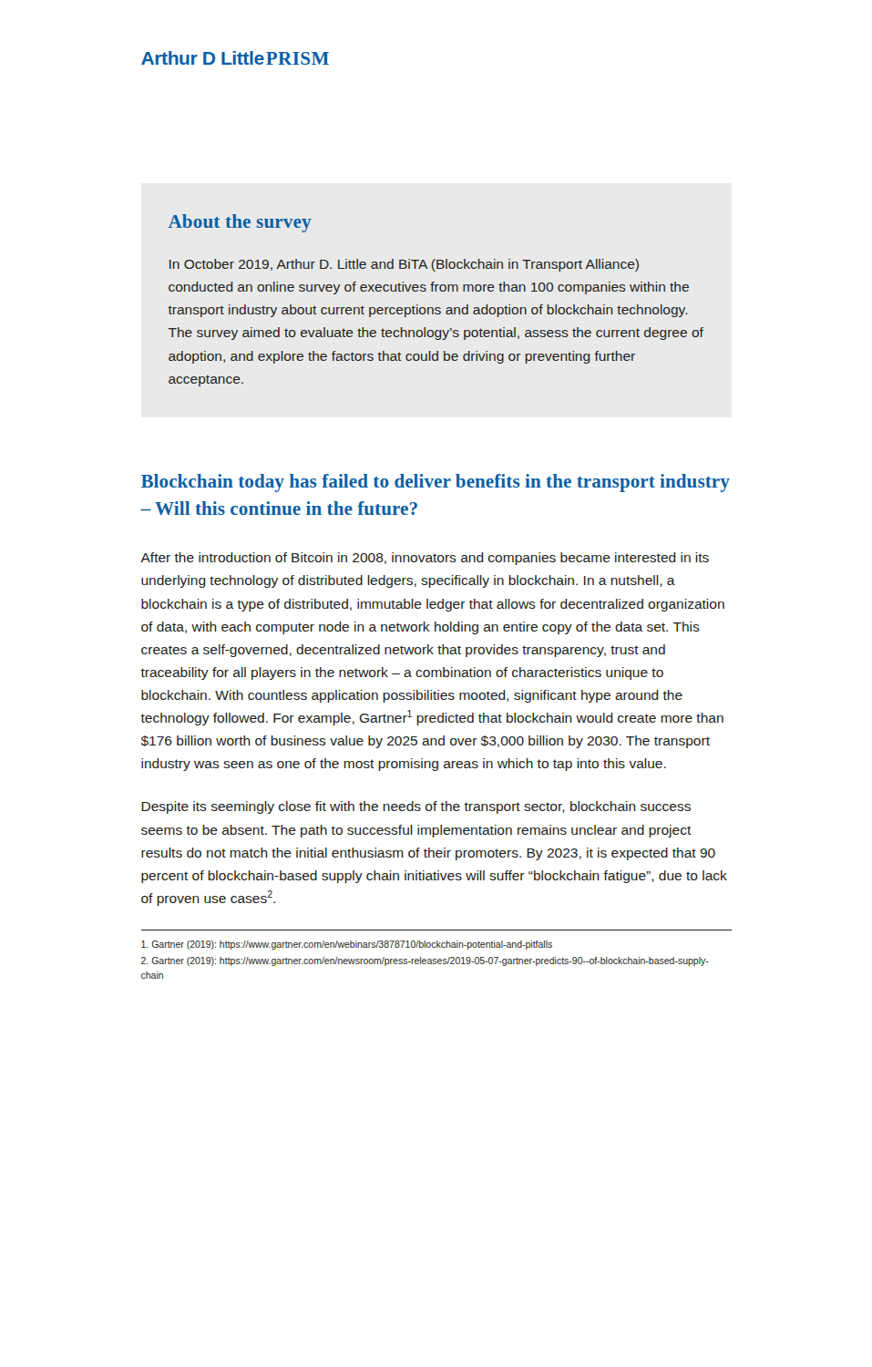Arthur D Little PRISM
About the survey
In October 2019, Arthur D. Little and BiTA (Blockchain in Transport Alliance) conducted an online survey of executives from more than 100 companies within the transport industry about current perceptions and adoption of blockchain technology. The survey aimed to evaluate the technology’s potential, assess the current degree of adoption, and explore the factors that could be driving or preventing further acceptance.
Blockchain today has failed to deliver benefits in the transport industry – Will this continue in the future?
After the introduction of Bitcoin in 2008, innovators and companies became interested in its underlying technology of distributed ledgers, specifically in blockchain. In a nutshell, a blockchain is a type of distributed, immutable ledger that allows for decentralized organization of data, with each computer node in a network holding an entire copy of the data set. This creates a self-governed, decentralized network that provides transparency, trust and traceability for all players in the network – a combination of characteristics unique to blockchain. With countless application possibilities mooted, significant hype around the technology followed. For example, Gartner1 predicted that blockchain would create more than $176 billion worth of business value by 2025 and over $3,000 billion by 2030. The transport industry was seen as one of the most promising areas in which to tap into this value.
Despite its seemingly close fit with the needs of the transport sector, blockchain success seems to be absent. The path to successful implementation remains unclear and project results do not match the initial enthusiasm of their promoters. By 2023, it is expected that 90 percent of blockchain-based supply chain initiatives will suffer “blockchain fatigue”, due to lack of proven use cases2.
1. Gartner (2019): https://www.gartner.com/en/webinars/3878710/blockchain-potential-and-pitfalls
2. Gartner (2019): https://www.gartner.com/en/newsroom/press-releases/2019-05-07-gartner-predicts-90--of-blockchain-based-supply-chain